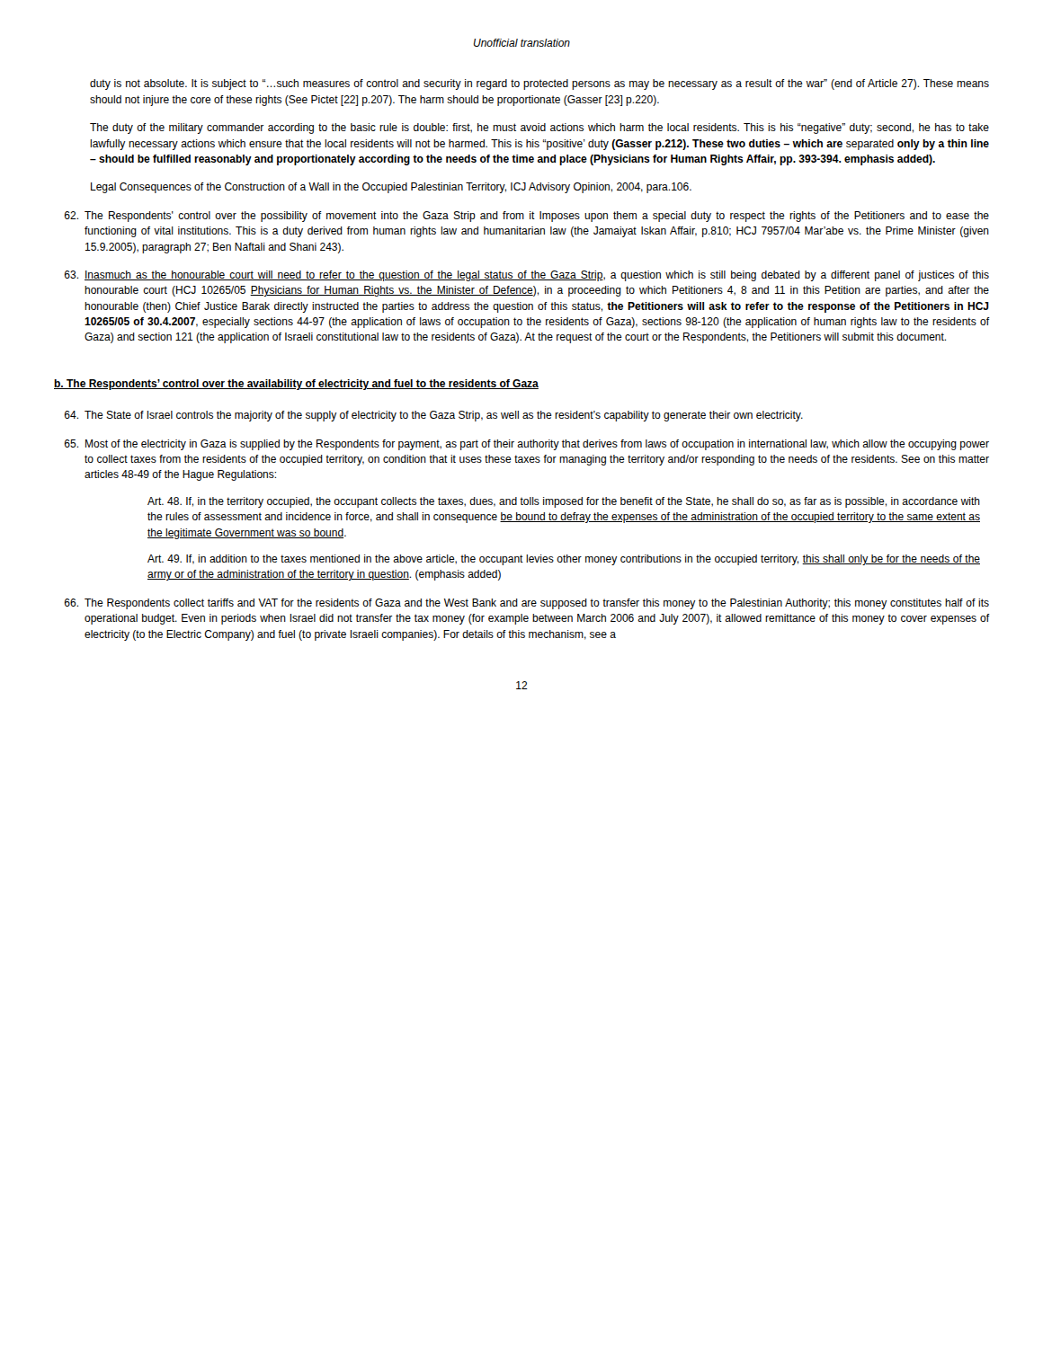Unofficial translation
duty is not absolute. It is subject to “…such measures of control and security in regard to protected persons as may be necessary as a result of the war” (end of Article 27). These means should not injure the core of these rights (See Pictet [22] p.207). The harm should be proportionate (Gasser [23] p.220).
The duty of the military commander according to the basic rule is double: first, he must avoid actions which harm the local residents. This is his “negative” duty; second, he has to take lawfully necessary actions which ensure that the local residents will not be harmed. This is his “positive’ duty (Gasser p.212). These two duties – which are separated only by a thin line – should be fulfilled reasonably and proportionately according to the needs of the time and place (Physicians for Human Rights Affair, pp. 393-394. emphasis added).
Legal Consequences of the Construction of a Wall in the Occupied Palestinian Territory, ICJ Advisory Opinion, 2004, para.106.
62. The Respondents' control over the possibility of movement into the Gaza Strip and from it Imposes upon them a special duty to respect the rights of the Petitioners and to ease the functioning of vital institutions. This is a duty derived from human rights law and humanitarian law (the Jamaiyat Iskan Affair, p.810; HCJ 7957/04 Mar’abe vs. the Prime Minister (given 15.9.2005), paragraph 27; Ben Naftali and Shani 243).
63. Inasmuch as the honourable court will need to refer to the question of the legal status of the Gaza Strip, a question which is still being debated by a different panel of justices of this honourable court (HCJ 10265/05 Physicians for Human Rights vs. the Minister of Defence), in a proceeding to which Petitioners 4, 8 and 11 in this Petition are parties, and after the honourable (then) Chief Justice Barak directly instructed the parties to address the question of this status, the Petitioners will ask to refer to the response of the Petitioners in HCJ 10265/05 of 30.4.2007, especially sections 44-97 (the application of laws of occupation to the residents of Gaza), sections 98-120 (the application of human rights law to the residents of Gaza) and section 121 (the application of Israeli constitutional law to the residents of Gaza). At the request of the court or the Respondents, the Petitioners will submit this document.
b. The Respondents’ control over the availability of electricity and fuel to the residents of Gaza
64. The State of Israel controls the majority of the supply of electricity to the Gaza Strip, as well as the resident’s capability to generate their own electricity.
65. Most of the electricity in Gaza is supplied by the Respondents for payment, as part of their authority that derives from laws of occupation in international law, which allow the occupying power to collect taxes from the residents of the occupied territory, on condition that it uses these taxes for managing the territory and/or responding to the needs of the residents. See on this matter articles 48-49 of the Hague Regulations:
Art. 48. If, in the territory occupied, the occupant collects the taxes, dues, and tolls imposed for the benefit of the State, he shall do so, as far as is possible, in accordance with the rules of assessment and incidence in force, and shall in consequence be bound to defray the expenses of the administration of the occupied territory to the same extent as the legitimate Government was so bound.
Art. 49. If, in addition to the taxes mentioned in the above article, the occupant levies other money contributions in the occupied territory, this shall only be for the needs of the army or of the administration of the territory in question. (emphasis added)
66. The Respondents collect tariffs and VAT for the residents of Gaza and the West Bank and are supposed to transfer this money to the Palestinian Authority; this money constitutes half of its operational budget. Even in periods when Israel did not transfer the tax money (for example between March 2006 and July 2007), it allowed remittance of this money to cover expenses of electricity (to the Electric Company) and fuel (to private Israeli companies). For details of this mechanism, see a
12